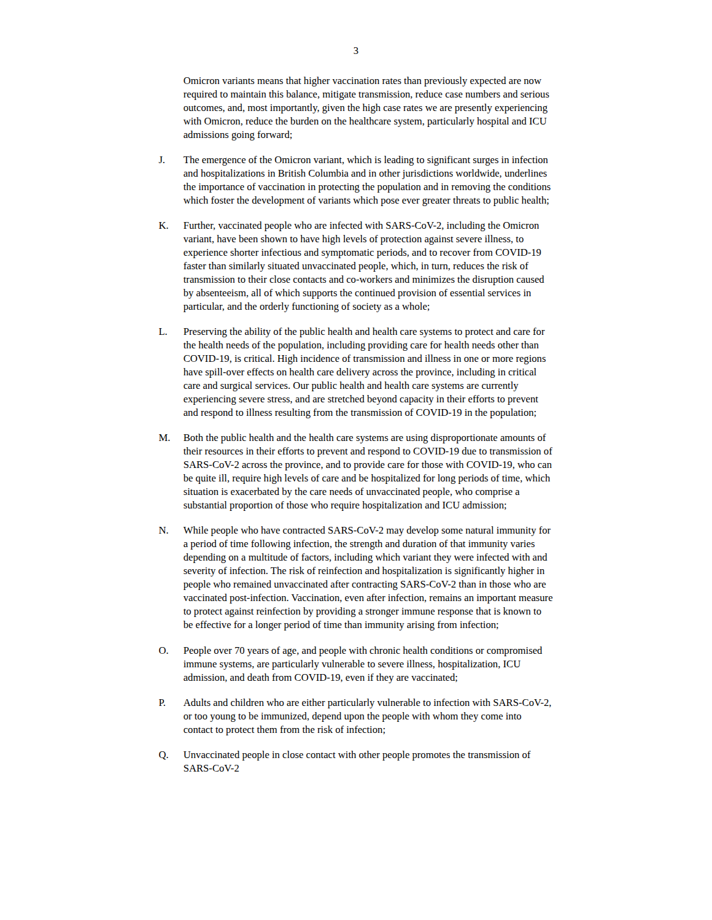3
Omicron variants means that higher vaccination rates than previously expected are now required to maintain this balance, mitigate transmission, reduce case numbers and serious outcomes, and, most importantly, given the high case rates we are presently experiencing with Omicron, reduce the burden on the healthcare system, particularly hospital and ICU admissions going forward;
J. The emergence of the Omicron variant, which is leading to significant surges in infection and hospitalizations in British Columbia and in other jurisdictions worldwide, underlines the importance of vaccination in protecting the population and in removing the conditions which foster the development of variants which pose ever greater threats to public health;
K. Further, vaccinated people who are infected with SARS-CoV-2, including the Omicron variant, have been shown to have high levels of protection against severe illness, to experience shorter infectious and symptomatic periods, and to recover from COVID-19 faster than similarly situated unvaccinated people, which, in turn, reduces the risk of transmission to their close contacts and co-workers and minimizes the disruption caused by absenteeism, all of which supports the continued provision of essential services in particular, and the orderly functioning of society as a whole;
L. Preserving the ability of the public health and health care systems to protect and care for the health needs of the population, including providing care for health needs other than COVID-19, is critical. High incidence of transmission and illness in one or more regions have spill-over effects on health care delivery across the province, including in critical care and surgical services. Our public health and health care systems are currently experiencing severe stress, and are stretched beyond capacity in their efforts to prevent and respond to illness resulting from the transmission of COVID-19 in the population;
M. Both the public health and the health care systems are using disproportionate amounts of their resources in their efforts to prevent and respond to COVID-19 due to transmission of SARS-CoV-2 across the province, and to provide care for those with COVID-19, who can be quite ill, require high levels of care and be hospitalized for long periods of time, which situation is exacerbated by the care needs of unvaccinated people, who comprise a substantial proportion of those who require hospitalization and ICU admission;
N. While people who have contracted SARS-CoV-2 may develop some natural immunity for a period of time following infection, the strength and duration of that immunity varies depending on a multitude of factors, including which variant they were infected with and severity of infection. The risk of reinfection and hospitalization is significantly higher in people who remained unvaccinated after contracting SARS-CoV-2 than in those who are vaccinated post-infection. Vaccination, even after infection, remains an important measure to protect against reinfection by providing a stronger immune response that is known to be effective for a longer period of time than immunity arising from infection;
O. People over 70 years of age, and people with chronic health conditions or compromised immune systems, are particularly vulnerable to severe illness, hospitalization, ICU admission, and death from COVID-19, even if they are vaccinated;
P. Adults and children who are either particularly vulnerable to infection with SARS-CoV-2, or too young to be immunized, depend upon the people with whom they come into contact to protect them from the risk of infection;
Q. Unvaccinated people in close contact with other people promotes the transmission of SARS-CoV-2